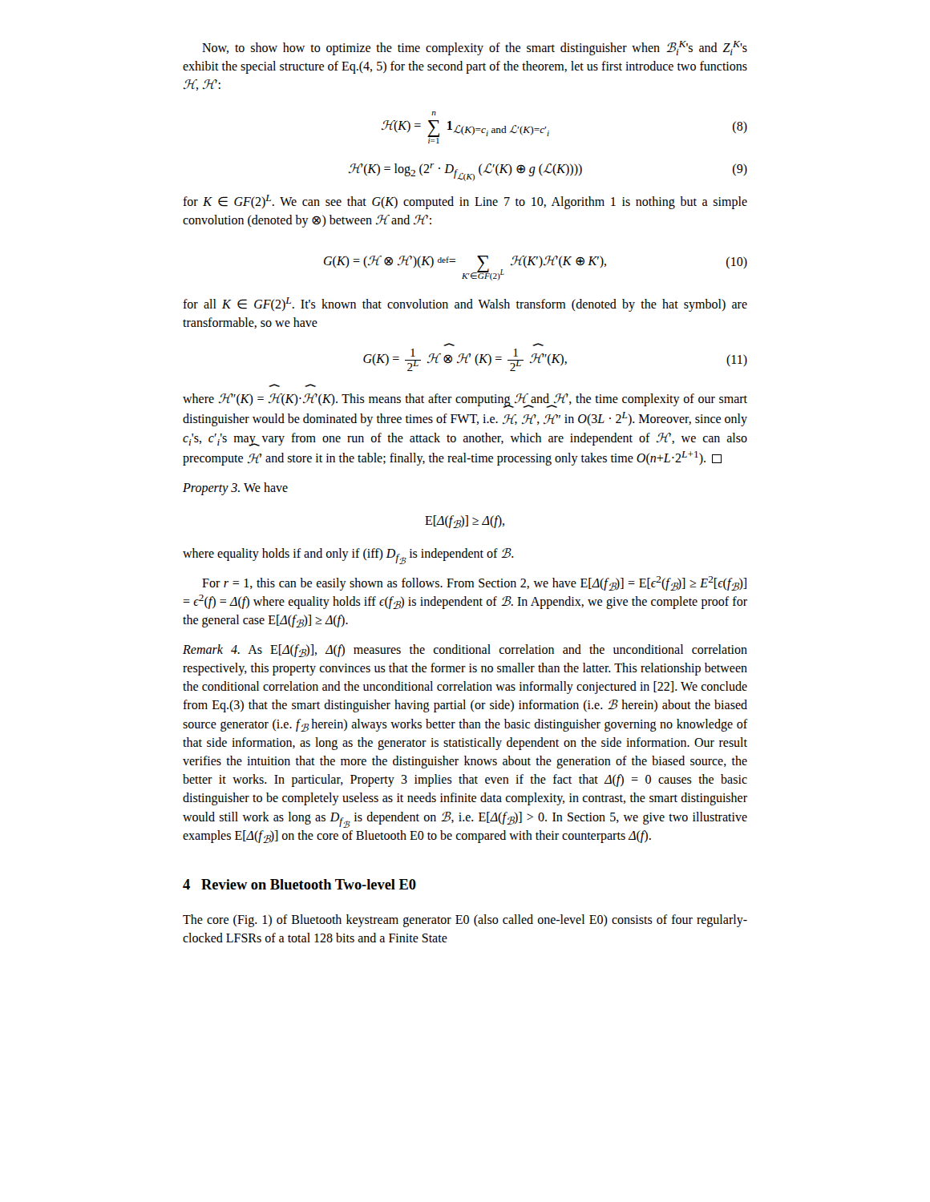Now, to show how to optimize the time complexity of the smart distinguisher when ℬiK's and ZiK's exhibit the special structure of Eq.(4, 5) for the second part of the theorem, let us first introduce two functions ℋ, ℋ′:
ℋ(K) = n∑i=1 1ℒ(K)=ci and ℒ′(K)=c′i (8)
ℋ′(K) = log2 (2r · Dfℒ(K) (ℒ′(K) ⊕ g (ℒ(K)))) (9)
for K ∈ GF(2)L. We can see that G(K) computed in Line 7 to 10, Algorithm 1 is nothing but a simple convolution (denoted by ⊗) between ℋ and ℋ′:
G(K) = (ℋ ⊗ ℋ′)(K) def= ∑K′∈GF(2)L ℋ(K′)ℋ′(K ⊕ K′), (10)
for all K ∈ GF(2)L. It's known that convolution and Walsh transform (denoted by the hat symbol) are transformable, so we have
G(K) = 12L ℋ ⊗ ℋ′ (K) = 12L ℋ″(K), (11)
where ℋ″(K) = ℋ(K)·ℋ′(K). This means that after computing ℋ and ℋ′, the time complexity of our smart distinguisher would be dominated by three times of FWT, i.e. ℋ, ℋ′, ℋ″ in O(3L · 2L). Moreover, since only ci's, c′i's may vary from one run of the attack to another, which are independent of ℋ′, we can also precompute ℋ′ and store it in the table; finally, the real-time processing only takes time O(n+L·2L+1).
Property 3. We have
E[Δ(fℬ)] ≥ Δ(f),
where equality holds if and only if (iff) Dfℬ is independent of ℬ.
For r = 1, this can be easily shown as follows. From Section 2, we have E[Δ(fℬ)] = E[ϵ2(fℬ)] ≥ E2[ϵ(fℬ)] = ϵ2(f) = Δ(f) where equality holds iff ϵ(fℬ) is independent of ℬ. In Appendix, we give the complete proof for the general case E[Δ(fℬ)] ≥ Δ(f).
Remark 4. As E[Δ(fℬ)], Δ(f) measures the conditional correlation and the unconditional correlation respectively, this property convinces us that the former is no smaller than the latter. This relationship between the conditional correlation and the unconditional correlation was informally conjectured in [22]. We conclude from Eq.(3) that the smart distinguisher having partial (or side) information (i.e. ℬ herein) about the biased source generator (i.e. fℬ herein) always works better than the basic distinguisher governing no knowledge of that side information, as long as the generator is statistically dependent on the side information. Our result verifies the intuition that the more the distinguisher knows about the generation of the biased source, the better it works. In particular, Property 3 implies that even if the fact that Δ(f) = 0 causes the basic distinguisher to be completely useless as it needs infinite data complexity, in contrast, the smart distinguisher would still work as long as Dfℬ is dependent on ℬ, i.e. E[Δ(fℬ)] > 0. In Section 5, we give two illustrative examples E[Δ(fℬ)] on the core of Bluetooth E0 to be compared with their counterparts Δ(f).
4 Review on Bluetooth Two-level E0
The core (Fig. 1) of Bluetooth keystream generator E0 (also called one-level E0) consists of four regularly-clocked LFSRs of a total 128 bits and a Finite State